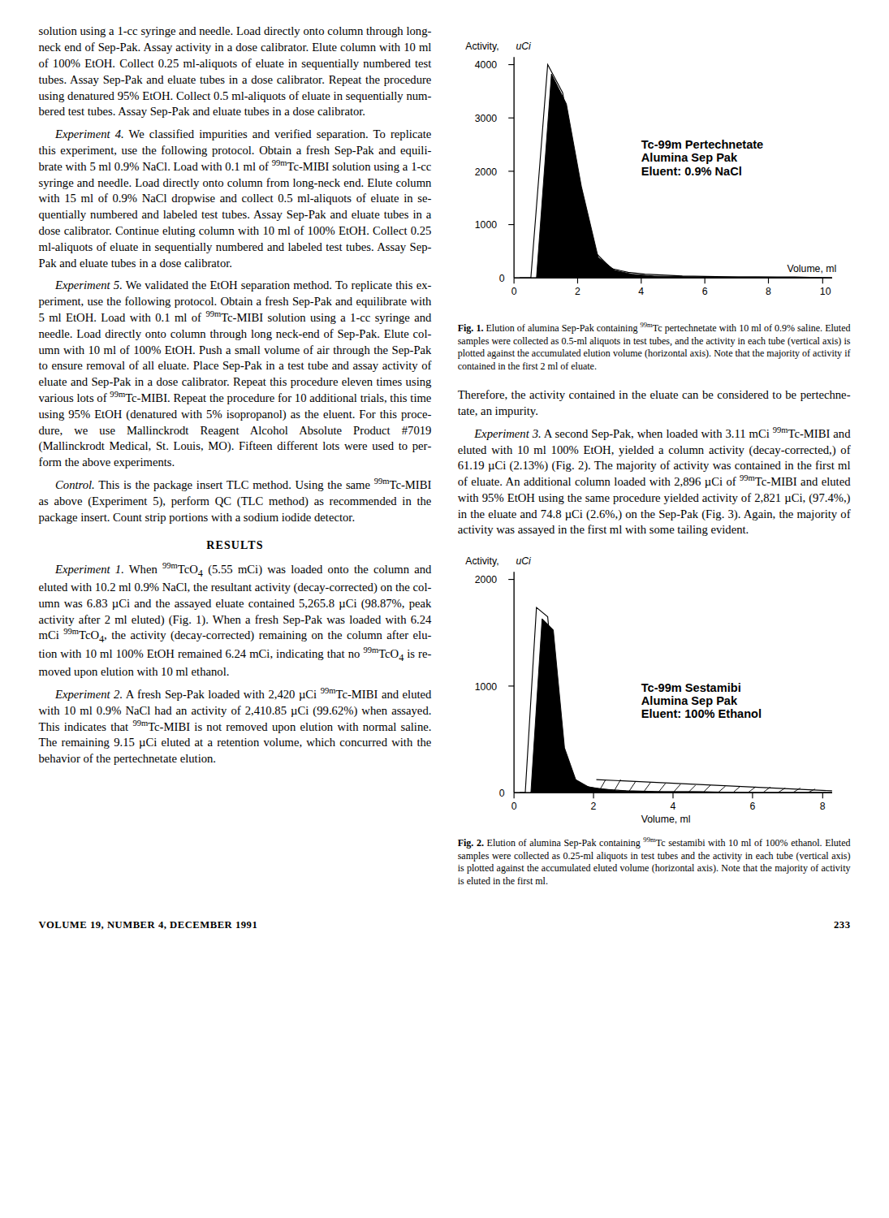solution using a 1-cc syringe and needle. Load directly onto column through long-neck end of Sep-Pak. Assay activity in a dose calibrator. Elute column with 10 ml of 100% EtOH. Collect 0.25 ml-aliquots of eluate in sequentially numbered test tubes. Assay Sep-Pak and eluate tubes in a dose calibrator. Repeat the procedure using denatured 95% EtOH. Collect 0.5 ml-aliquots of eluate in sequentially numbered test tubes. Assay Sep-Pak and eluate tubes in a dose calibrator.
Experiment 4. We classified impurities and verified separation. To replicate this experiment, use the following protocol. Obtain a fresh Sep-Pak and equilibrate with 5 ml 0.9% NaCl. Load with 0.1 ml of 99mTc-MIBI solution using a 1-cc syringe and needle. Load directly onto column from long-neck end. Elute column with 15 ml of 0.9% NaCl dropwise and collect 0.5 ml-aliquots of eluate in sequentially numbered and labeled test tubes. Assay Sep-Pak and eluate tubes in a dose calibrator. Continue eluting column with 10 ml of 100% EtOH. Collect 0.25 ml-aliquots of eluate in sequentially numbered and labeled test tubes. Assay Sep-Pak and eluate tubes in a dose calibrator.
Experiment 5. We validated the EtOH separation method. To replicate this experiment, use the following protocol. Obtain a fresh Sep-Pak and equilibrate with 5 ml EtOH. Load with 0.1 ml of 99mTc-MIBI solution using a 1-cc syringe and needle. Load directly onto column through long neck-end of Sep-Pak. Elute column with 10 ml of 100% EtOH. Push a small volume of air through the Sep-Pak to ensure removal of all eluate. Place Sep-Pak in a test tube and assay activity of eluate and Sep-Pak in a dose calibrator. Repeat this procedure eleven times using various lots of 99mTc-MIBI. Repeat the procedure for 10 additional trials, this time using 95% EtOH (denatured with 5% isopropanol) as the eluent. For this procedure, we use Mallinckrodt Reagent Alcohol Absolute Product #7019 (Mallinckrodt Medical, St. Louis, MO). Fifteen different lots were used to perform the above experiments.
Control. This is the package insert TLC method. Using the same 99mTc-MIBI as above (Experiment 5), perform QC (TLC method) as recommended in the package insert. Count strip portions with a sodium iodide detector.
RESULTS
Experiment 1. When 99mTcO4 (5.55 mCi) was loaded onto the column and eluted with 10.2 ml 0.9% NaCl, the resultant activity (decay-corrected) on the column was 6.83 µCi and the assayed eluate contained 5,265.8 µCi (98.87%, peak activity after 2 ml eluted) (Fig. 1). When a fresh Sep-Pak was loaded with 6.24 mCi 99mTcO4, the activity (decay-corrected) remaining on the column after elution with 10 ml 100% EtOH remained 6.24 mCi, indicating that no 99mTcO4 is removed upon elution with 10 ml ethanol.
Experiment 2. A fresh Sep-Pak loaded with 2,420 µCi 99mTc-MIBI and eluted with 10 ml 0.9% NaCl had an activity of 2,410.85 µCi (99.62%) when assayed. This indicates that 99mTc-MIBI is not removed upon elution with normal saline. The remaining 9.15 µCi eluted at a retention volume, which concurred with the behavior of the pertechnetate elution.
Activity, uCi 4000 3000 2000 1000 0 0 2 4 6 8 10 Volume, ml Tc-99m Pertechnetate Alumina Sep Pak Eluent: 0.9% NaCl
Fig. 1. Elution of alumina Sep-Pak containing 99mTc pertechnetate with 10 ml of 0.9% saline. Eluted samples were collected as 0.5-ml aliquots in test tubes, and the activity in each tube (vertical axis) is plotted against the accumulated elution volume (horizontal axis). Note that the majority of activity if contained in the first 2 ml of eluate.
Therefore, the activity contained in the eluate can be considered to be pertechnetate, an impurity.
Experiment 3. A second Sep-Pak, when loaded with 3.11 mCi 99mTc-MIBI and eluted with 10 ml 100% EtOH, yielded a column activity (decay-corrected,) of 61.19 µCi (2.13%) (Fig. 2). The majority of activity was contained in the first ml of eluate. An additional column loaded with 2,896 µCi of 99mTc-MIBI and eluted with 95% EtOH using the same procedure yielded activity of 2,821 µCi, (97.4%,) in the eluate and 74.8 µCi (2.6%,) on the Sep-Pak (Fig. 3). Again, the majority of activity was assayed in the first ml with some tailing evident.
Activity, uCi 2000 1000 0 0 2 4 6 8 Volume, ml Tc-99m Sestamibi Alumina Sep Pak Eluent: 100% Ethanol
Fig. 2. Elution of alumina Sep-Pak containing 99mTc sestamibi with 10 ml of 100% ethanol. Eluted samples were collected as 0.25-ml aliquots in test tubes and the activity in each tube (vertical axis) is plotted against the accumulated eluted volume (horizontal axis). Note that the majority of activity is eluted in the first ml.
VOLUME 19, NUMBER 4, DECEMBER 1991 233